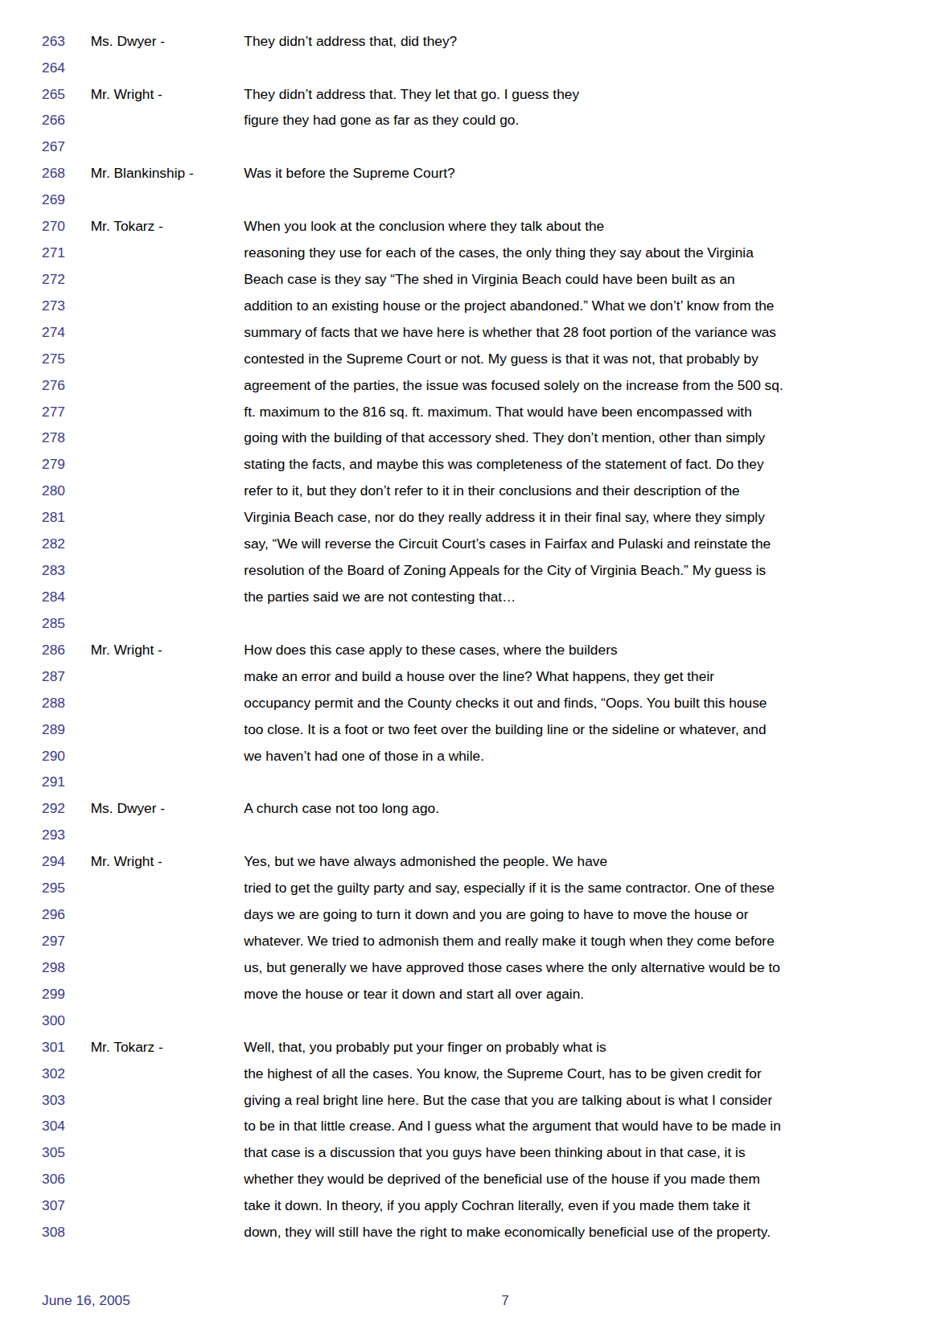| 263 | Ms. Dwyer - | They didn’t address that, did they? |
| 264 | | |
| 265 | Mr. Wright - | They didn’t address that. They let that go. I guess they |
| 266 | | figure they had gone as far as they could go. |
| 267 | | |
| 268 | Mr. Blankinship - | Was it before the Supreme Court? |
| 269 | | |
| 270 | Mr. Tokarz - | When you look at the conclusion where they talk about the |
| 271 | | reasoning they use for each of the cases, the only thing they say about the Virginia |
| 272 | | Beach case is they say “The shed in Virginia Beach could have been built as an |
| 273 | | addition to an existing house or the project abandoned.” What we don’t’ know from the |
| 274 | | summary of facts that we have here is whether that 28 foot portion of the variance was |
| 275 | | contested in the Supreme Court or not. My guess is that it was not, that probably by |
| 276 | | agreement of the parties, the issue was focused solely on the increase from the 500 sq. |
| 277 | | ft. maximum to the 816 sq. ft. maximum. That would have been encompassed with |
| 278 | | going with the building of that accessory shed. They don’t mention, other than simply |
| 279 | | stating the facts, and maybe this was completeness of the statement of fact. Do they |
| 280 | | refer to it, but they don’t refer to it in their conclusions and their description of the |
| 281 | | Virginia Beach case, nor do they really address it in their final say, where they simply |
| 282 | | say, “We will reverse the Circuit Court’s cases in Fairfax and Pulaski and reinstate the |
| 283 | | resolution of the Board of Zoning Appeals for the City of Virginia Beach.” My guess is |
| 284 | | the parties said we are not contesting that… |
| 285 | | |
| 286 | Mr. Wright - | How does this case apply to these cases, where the builders |
| 287 | | make an error and build a house over the line? What happens, they get their |
| 288 | | occupancy permit and the County checks it out and finds, “Oops. You built this house |
| 289 | | too close. It is a foot or two feet over the building line or the sideline or whatever, and |
| 290 | | we haven’t had one of those in a while. |
| 291 | | |
| 292 | Ms. Dwyer - | A church case not too long ago. |
| 293 | | |
| 294 | Mr. Wright - | Yes, but we have always admonished the people. We have |
| 295 | | tried to get the guilty party and say, especially if it is the same contractor. One of these |
| 296 | | days we are going to turn it down and you are going to have to move the house or |
| 297 | | whatever. We tried to admonish them and really make it tough when they come before |
| 298 | | us, but generally we have approved those cases where the only alternative would be to |
| 299 | | move the house or tear it down and start all over again. |
| 300 | | |
| 301 | Mr. Tokarz - | Well, that, you probably put your finger on probably what is |
| 302 | | the highest of all the cases. You know, the Supreme Court, has to be given credit for |
| 303 | | giving a real bright line here. But the case that you are talking about is what I consider |
| 304 | | to be in that little crease. And I guess what the argument that would have to be made in |
| 305 | | that case is a discussion that you guys have been thinking about in that case, it is |
| 306 | | whether they would be deprived of the beneficial use of the house if you made them |
| 307 | | take it down. In theory, if you apply Cochran literally, even if you made them take it |
| 308 | | down, they will still have the right to make economically beneficial use of the property. |
June 16, 2005 7